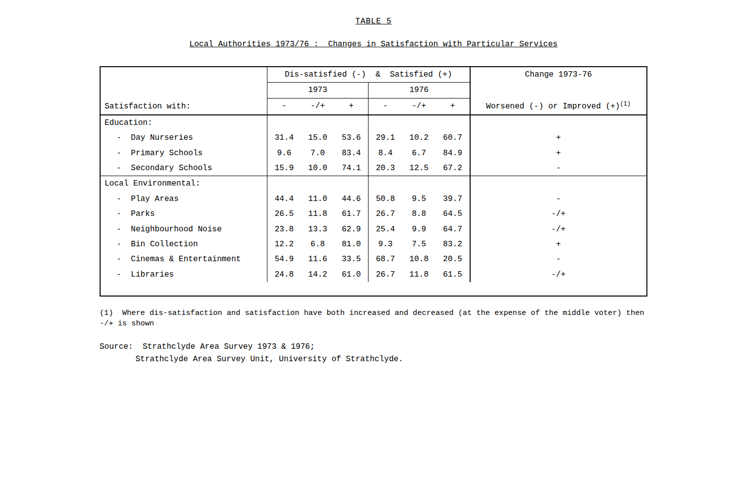TABLE 5
Local Authorities 1973/76 : Changes in Satisfaction with Particular Services
| | Dis-satisfied (-) & Satisfied (+) | Change 1973-76 |
| --- | --- | --- |
| 1973 | 1976 |
| Satisfaction with: | - | -/+ | + | - | -/+ | + | Worsened (-) or Improved (+) (1) |
| Education: | | | | | | | |
| - Day Nurseries | 31.4 | 15.0 | 53.6 | 29.1 | 10.2 | 60.7 | + |
| - Primary Schools | 9.6 | 7.0 | 83.4 | 8.4 | 6.7 | 84.9 | + |
| - Secondary Schools | 15.9 | 10.0 | 74.1 | 20.3 | 12.5 | 67.2 | - |
| Local Environmental: | | | | | | | |
| - Play Areas | 44.4 | 11.0 | 44.6 | 50.8 | 9.5 | 39.7 | - |
| - Parks | 26.5 | 11.8 | 61.7 | 26.7 | 8.8 | 64.5 | -/+ |
| - Neighbourhood Noise | 23.8 | 13.3 | 62.9 | 25.4 | 9.9 | 64.7 | -/+ |
| - Bin Collection | 12.2 | 6.8 | 81.0 | 9.3 | 7.5 | 83.2 | + |
| - Cinemas & Entertainment | 54.9 | 11.6 | 33.5 | 68.7 | 10.8 | 20.5 | - |
| - Libraries | 24.8 | 14.2 | 61.0 | 26.7 | 11.8 | 61.5 | -/+ |
(1) Where dis-satisfaction and satisfaction have both increased and decreased (at the expense of the middle voter) then -/+ is shown
Source: Strathclyde Area Survey 1973 & 1976;
Strathclyde Area Survey Unit, University of Strathclyde.